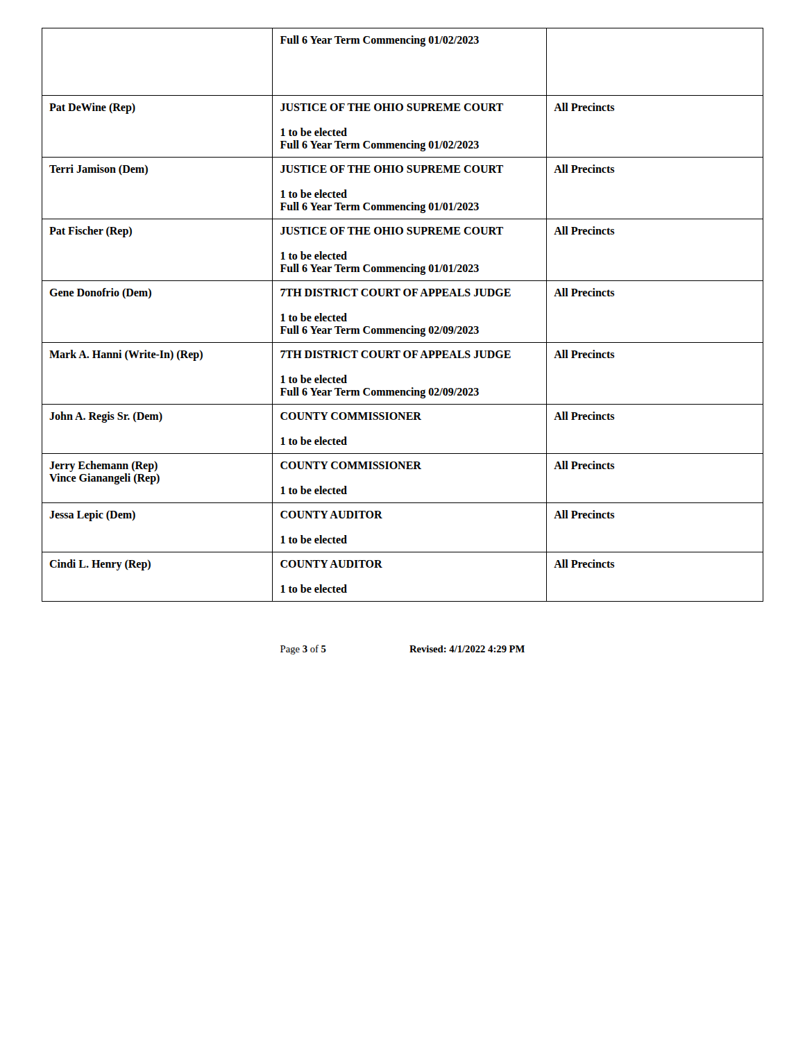| | Full 6 Year Term Commencing 01/02/2023 | |
| Pat DeWine (Rep) | JUSTICE OF THE OHIO SUPREME COURT 1 to be elected Full 6 Year Term Commencing 01/02/2023 | All Precincts |
| Terri Jamison (Dem) | JUSTICE OF THE OHIO SUPREME COURT 1 to be elected Full 6 Year Term Commencing 01/01/2023 | All Precincts |
| Pat Fischer (Rep) | JUSTICE OF THE OHIO SUPREME COURT 1 to be elected Full 6 Year Term Commencing 01/01/2023 | All Precincts |
| Gene Donofrio (Dem) | 7TH DISTRICT COURT OF APPEALS JUDGE 1 to be elected Full 6 Year Term Commencing 02/09/2023 | All Precincts |
| Mark A. Hanni (Write-In) (Rep) | 7TH DISTRICT COURT OF APPEALS JUDGE 1 to be elected Full 6 Year Term Commencing 02/09/2023 | All Precincts |
| John A. Regis Sr. (Dem) | COUNTY COMMISSIONER 1 to be elected | All Precincts |
| Jerry Echemann (Rep) Vince Gianangeli (Rep) | COUNTY COMMISSIONER 1 to be elected | All Precincts |
| Jessa Lepic (Dem) | COUNTY AUDITOR 1 to be elected | All Precincts |
| Cindi L. Henry (Rep) | COUNTY AUDITOR 1 to be elected | All Precincts |
Page 3 of 5 Revised: 4/1/2022 4:29 PM